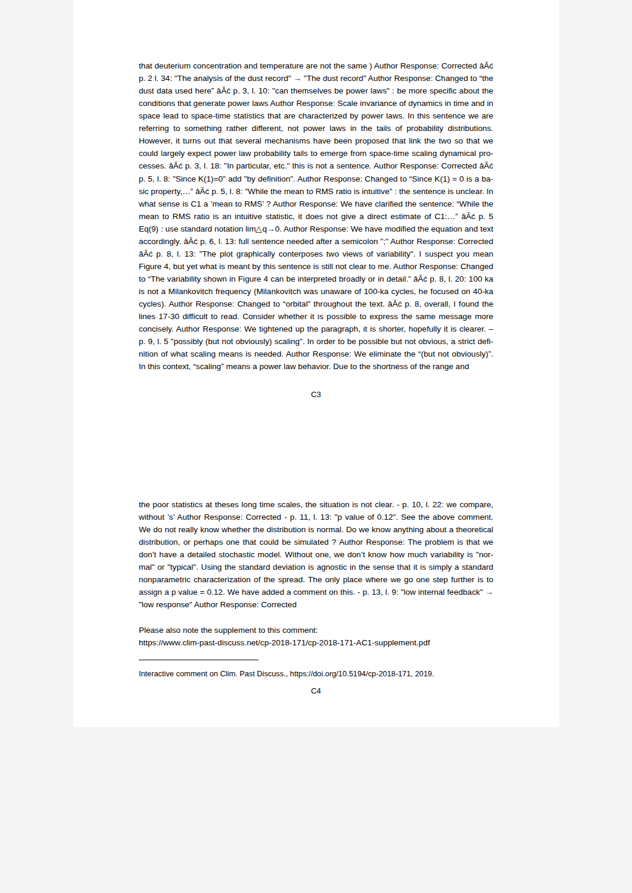that deuterium concentration and temperature are not the same ) Author Response: Corrected âĂć p. 2 l. 34: "The analysis of the dust record" → "The dust record" Author Response: Changed to “the dust data used here” âĂć p. 3, l. 10: "can themselves be power laws" : be more specific about the conditions that generate power laws Author Response: Scale invariance of dynamics in time and in space lead to space-time statistics that are characterized by power laws. In this sentence we are referring to something rather different, not power laws in the tails of probability distributions. However, it turns out that several mechanisms have been proposed that link the two so that we could largely expect power law probability tails to emerge from space-time scaling dynamical processes. âĂć p. 3, l. 18: "In particular, etc." this is not a sentence. Author Response: Corrected âĂć p. 5, l. 8: "Since K(1)=0" add "by definition". Author Response: Changed to “Since K(1) = 0 is a basic property,…” âĂć p. 5, l. 8: "While the mean to RMS ratio is intuitive" : the sentence is unclear. In what sense is C1 a ’mean to RMS’ ? Author Response: We have clarified the sentence: “While the mean to RMS ratio is an intuitive statistic, it does not give a direct estimate of C1:…” âĂć p. 5 Eq(9) : use standard notation lim△q→0. Author Response: We have modified the equation and text accordingly. âĂć p. 6, l. 13: full sentence needed after a semicolon ";" Author Response: Corrected âĂć p. 8, l. 13: "The plot graphically conterposes two views of variability". I suspect you mean Figure 4, but yet what is meant by this sentence is still not clear to me. Author Response: Changed to “The variability shown in Figure 4 can be interpreted broadly or in detail.” âĂć p. 8, l. 20: 100 ka is not a Milankovitch frequency (Milankovitch was unaware of 100-ka cycles, he focused on 40-ka cycles). Author Response: Changed to “orbital” throughout the text. âĂć p. 8, overall, I found the lines 17-30 difficult to read. Consider whether it is possible to express the same message more concisely. Author Response: We tightened up the paragraph, it is shorter, hopefully it is clearer. – p. 9, l. 5 "possibly (but not obviously) scaling". In order to be possible but not obvious, a strict definition of what scaling means is needed. Author Response: We eliminate the “(but not obviously)”. In this context, “scaling” means a power law behavior. Due to the shortness of the range and
C3
the poor statistics at theses long time scales, the situation is not clear. - p. 10, l. 22: we compare, without ’s’ Author Response: Corrected - p. 11, l. 13: "p value of 0.12". See the above comment. We do not really know whether the distribution is normal. Do we know anything about a theoretical distribution, or perhaps one that could be simulated ? Author Response: The problem is that we don’t have a detailed stochastic model. Without one, we don’t know how much variability is "normal" or "typical". Using the standard deviation is agnostic in the sense that it is simply a standard nonparametric characterization of the spread. The only place where we go one step further is to assign a p value = 0.12. We have added a comment on this. - p. 13, l. 9: "low internal feedback" → "low response" Author Response: Corrected
Please also note the supplement to this comment:
https://www.clim-past-discuss.net/cp-2018-171/cp-2018-171-AC1-supplement.pdf
Interactive comment on Clim. Past Discuss., https://doi.org/10.5194/cp-2018-171, 2019.
C4